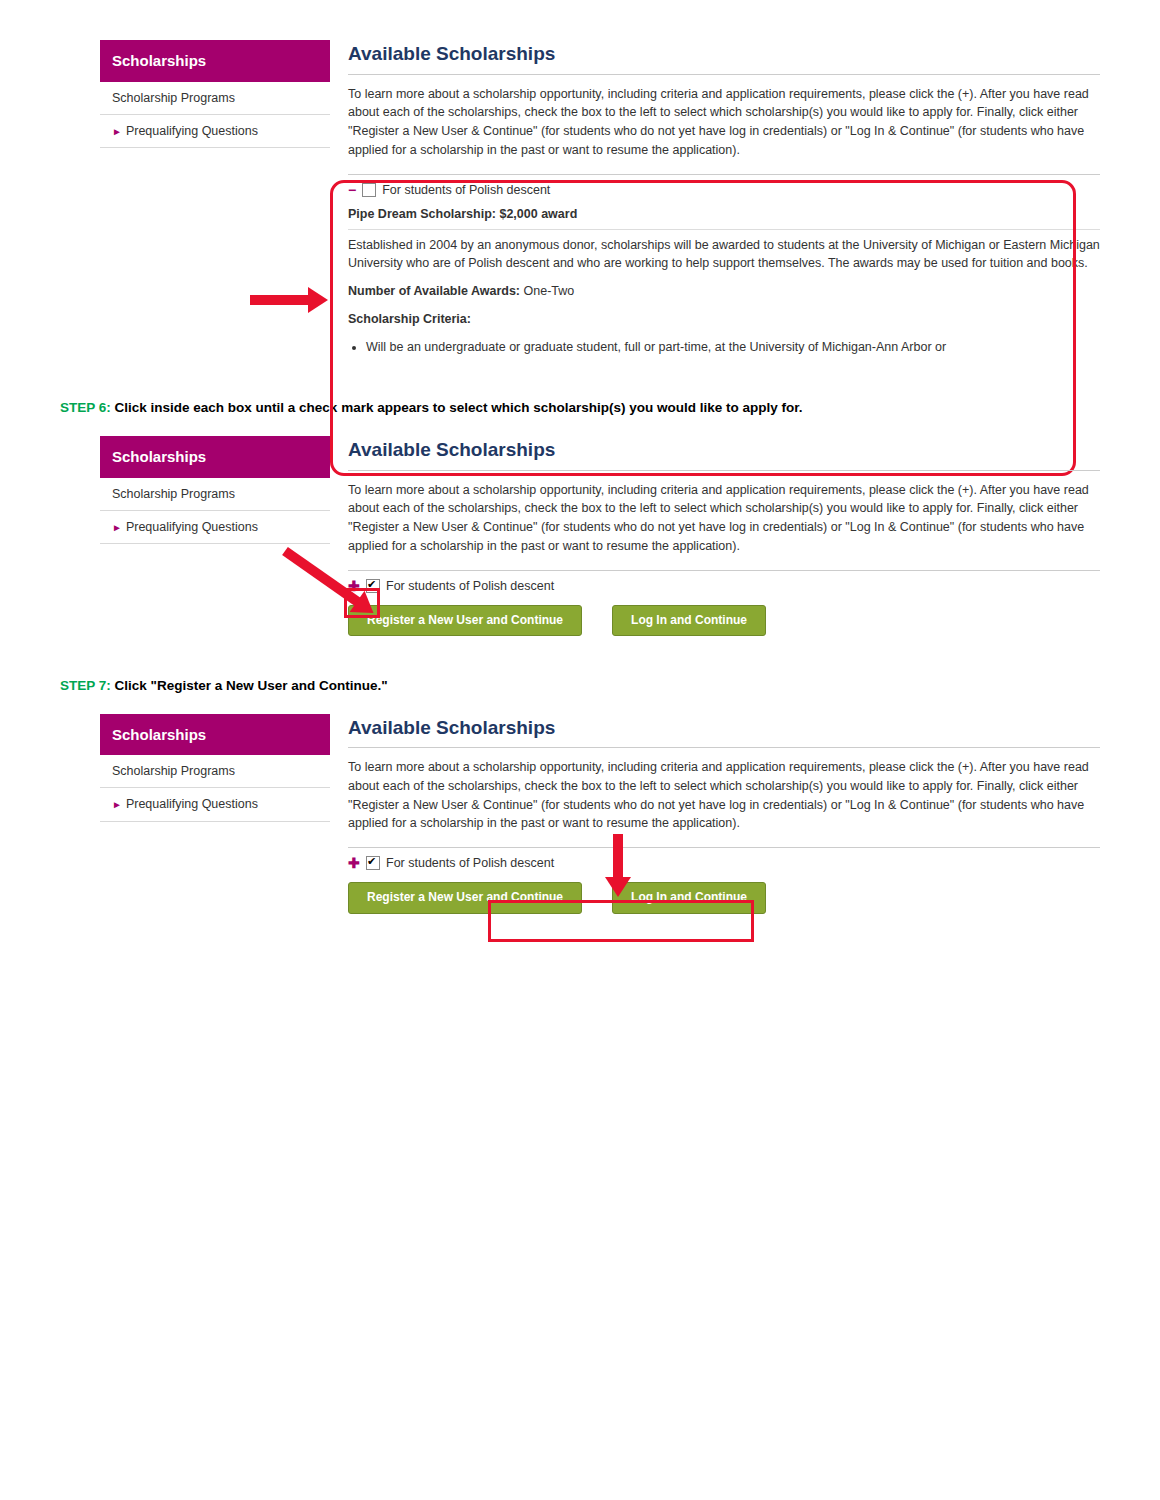Scholarships
Scholarship Programs
►Prequalifying Questions
Available Scholarships
To learn more about a scholarship opportunity, including criteria and application requirements, please click the (+). After you have read about each of the scholarships, check the box to the left to select which scholarship(s) you would like to apply for. Finally, click either "Register a New User & Continue" (for students who do not yet have log in credentials) or "Log In & Continue" (for students who have applied for a scholarship in the past or want to resume the application).
− For students of Polish descent
Pipe Dream Scholarship: $2,000 award
Established in 2004 by an anonymous donor, scholarships will be awarded to students at the University of Michigan or Eastern Michigan University who are of Polish descent and who are working to help support themselves. The awards may be used for tuition and books.
Number of Available Awards: One-Two
Scholarship Criteria:
Will be an undergraduate or graduate student, full or part-time, at the University of Michigan-Ann Arbor or
STEP 6: Click inside each box until a check mark appears to select which scholarship(s) you would like to apply for.
Scholarships
Scholarship Programs
►Prequalifying Questions
Available Scholarships
To learn more about a scholarship opportunity, including criteria and application requirements, please click the (+). After you have read about each of the scholarships, check the box to the left to select which scholarship(s) you would like to apply for. Finally, click either "Register a New User & Continue" (for students who do not yet have log in credentials) or "Log In & Continue" (for students who have applied for a scholarship in the past or want to resume the application).
✚ For students of Polish descent
Register a New User and Continue Log In and Continue
STEP 7: Click "Register a New User and Continue."
Scholarships
Scholarship Programs
►Prequalifying Questions
Available Scholarships
To learn more about a scholarship opportunity, including criteria and application requirements, please click the (+). After you have read about each of the scholarships, check the box to the left to select which scholarship(s) you would like to apply for. Finally, click either "Register a New User & Continue" (for students who do not yet have log in credentials) or "Log In & Continue" (for students who have applied for a scholarship in the past or want to resume the application).
✚ For students of Polish descent
Register a New User and Continue Log In and Continue